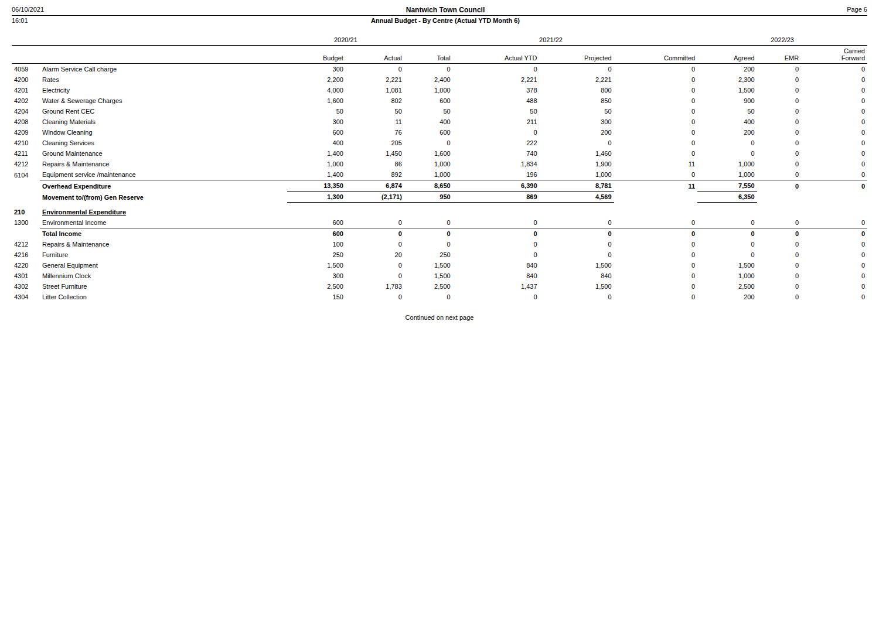06/10/2021
Nantwich Town Council
Page 6
16:01
Annual Budget - By Centre (Actual YTD Month 6)
| | 2020/21 | 2021/22 | 2022/23 |
| --- | --- | --- | --- |
| | | Budget | Actual | Total | Actual YTD | Projected | Committed | Agreed | EMR | Carried Forward |
| 4059 | Alarm Service Call charge | 300 | 0 | 0 | 0 | 0 | 0 | 200 | 0 | 0 |
| 4200 | Rates | 2,200 | 2,221 | 2,400 | 2,221 | 2,221 | 0 | 2,300 | 0 | 0 |
| 4201 | Electricity | 4,000 | 1,081 | 1,000 | 378 | 800 | 0 | 1,500 | 0 | 0 |
| 4202 | Water & Sewerage Charges | 1,600 | 802 | 600 | 488 | 850 | 0 | 900 | 0 | 0 |
| 4204 | Ground Rent CEC | 50 | 50 | 50 | 50 | 50 | 0 | 50 | 0 | 0 |
| 4208 | Cleaning Materials | 300 | 11 | 400 | 211 | 300 | 0 | 400 | 0 | 0 |
| 4209 | Window Cleaning | 600 | 76 | 600 | 0 | 200 | 0 | 200 | 0 | 0 |
| 4210 | Cleaning Services | 400 | 205 | 0 | 222 | 0 | 0 | 0 | 0 | 0 |
| 4211 | Ground Maintenance | 1,400 | 1,450 | 1,600 | 740 | 1,460 | 0 | 0 | 0 | 0 |
| 4212 | Repairs & Maintenance | 1,000 | 86 | 1,000 | 1,834 | 1,900 | 11 | 1,000 | 0 | 0 |
| 6104 | Equipment service /maintenance | 1,400 | 892 | 1,000 | 196 | 1,000 | 0 | 1,000 | 0 | 0 |
| | Overhead Expenditure | 13,350 | 6,874 | 8,650 | 6,390 | 8,781 | 11 | 7,550 | 0 | 0 |
| | Movement to/(from) Gen Reserve | 1,300 | (2,171) | 950 | 869 | 4,569 | | 6,350 | | |
| 210 | Environmental Expenditure | |
| 1300 | Environmental Income | 600 | 0 | 0 | 0 | 0 | 0 | 0 | 0 | 0 |
| | Total Income | 600 | 0 | 0 | 0 | 0 | 0 | 0 | 0 | 0 |
| 4212 | Repairs & Maintenance | 100 | 0 | 0 | 0 | 0 | 0 | 0 | 0 | 0 |
| 4216 | Furniture | 250 | 20 | 250 | 0 | 0 | 0 | 0 | 0 | 0 |
| 4220 | General Equipment | 1,500 | 0 | 1,500 | 840 | 1,500 | 0 | 1,500 | 0 | 0 |
| 4301 | Millennium Clock | 300 | 0 | 1,500 | 840 | 840 | 0 | 1,000 | 0 | 0 |
| 4302 | Street Furniture | 2,500 | 1,783 | 2,500 | 1,437 | 1,500 | 0 | 2,500 | 0 | 0 |
| 4304 | Litter Collection | 150 | 0 | 0 | 0 | 0 | 0 | 200 | 0 | 0 |
Continued on next page